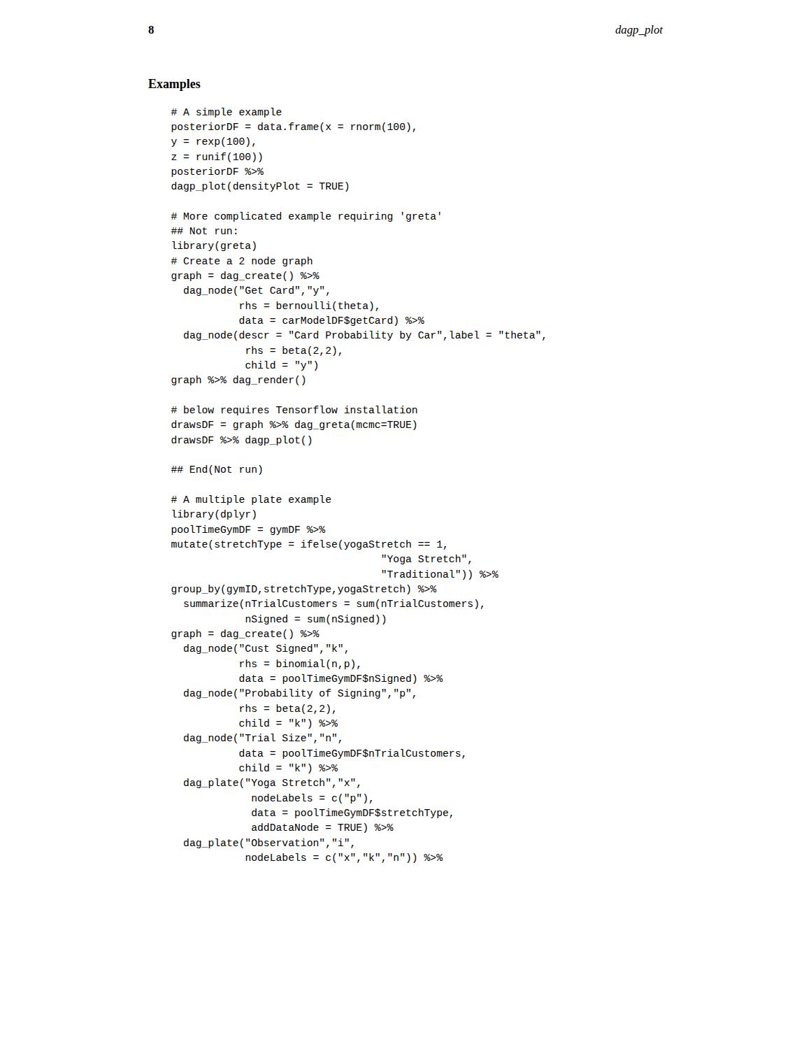8 dagp_plot
Examples
# A simple example
posteriorDF = data.frame(x = rnorm(100),
y = rexp(100),
z = runif(100))
posteriorDF %>%
dagp_plot(densityPlot = TRUE)

# More complicated example requiring 'greta'
## Not run:
library(greta)
# Create a 2 node graph
graph = dag_create() %>%
  dag_node("Get Card","y",
           rhs = bernoulli(theta),
           data = carModelDF$getCard) %>%
  dag_node(descr = "Card Probability by Car",label = "theta",
            rhs = beta(2,2),
            child = "y")
graph %>% dag_render()

# below requires Tensorflow installation
drawsDF = graph %>% dag_greta(mcmc=TRUE)
drawsDF %>% dagp_plot()

## End(Not run)

# A multiple plate example
library(dplyr)
poolTimeGymDF = gymDF %>%
mutate(stretchType = ifelse(yogaStretch == 1,
                                  "Yoga Stretch",
                                  "Traditional")) %>%
group_by(gymID,stretchType,yogaStretch) %>%
  summarize(nTrialCustomers = sum(nTrialCustomers),
            nSigned = sum(nSigned))
graph = dag_create() %>%
  dag_node("Cust Signed","k",
           rhs = binomial(n,p),
           data = poolTimeGymDF$nSigned) %>%
  dag_node("Probability of Signing","p",
           rhs = beta(2,2),
           child = "k") %>%
  dag_node("Trial Size","n",
           data = poolTimeGymDF$nTrialCustomers,
           child = "k") %>%
  dag_plate("Yoga Stretch","x",
             nodeLabels = c("p"),
             data = poolTimeGymDF$stretchType,
             addDataNode = TRUE) %>%
  dag_plate("Observation","i",
            nodeLabels = c("x","k","n")) %>%